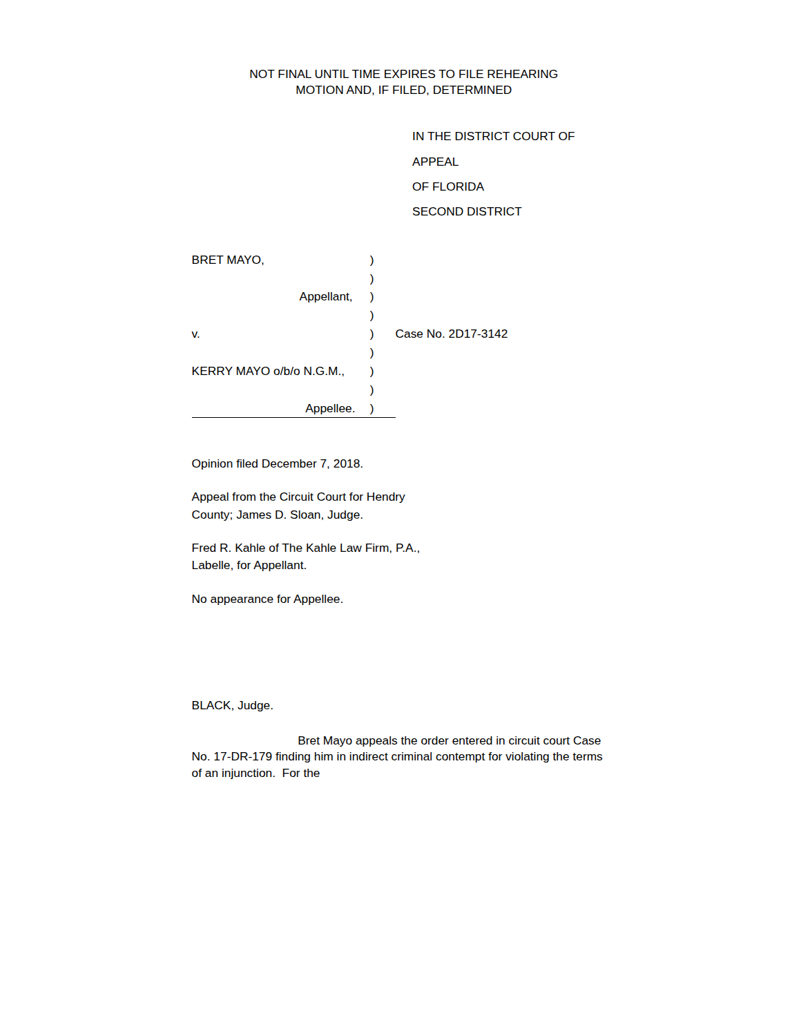NOT FINAL UNTIL TIME EXPIRES TO FILE REHEARING
MOTION AND, IF FILED, DETERMINED
IN THE DISTRICT COURT OF APPEAL
OF FLORIDA
SECOND DISTRICT
| BRET MAYO, | ) | |
| | ) | |
| Appellant, | ) | |
| | ) | |
| v. | ) | Case No. 2D17-3142 |
| | ) | |
| KERRY MAYO o/b/o N.G.M., | ) | |
| | ) | |
| Appellee. | ) | |
Opinion filed December 7, 2018.
Appeal from the Circuit Court for Hendry
County; James D. Sloan, Judge.
Fred R. Kahle of The Kahle Law Firm, P.A.,
Labelle, for Appellant.
No appearance for Appellee.
BLACK, Judge.
Bret Mayo appeals the order entered in circuit court Case No. 17-DR-179 finding him in indirect criminal contempt for violating the terms of an injunction. For the